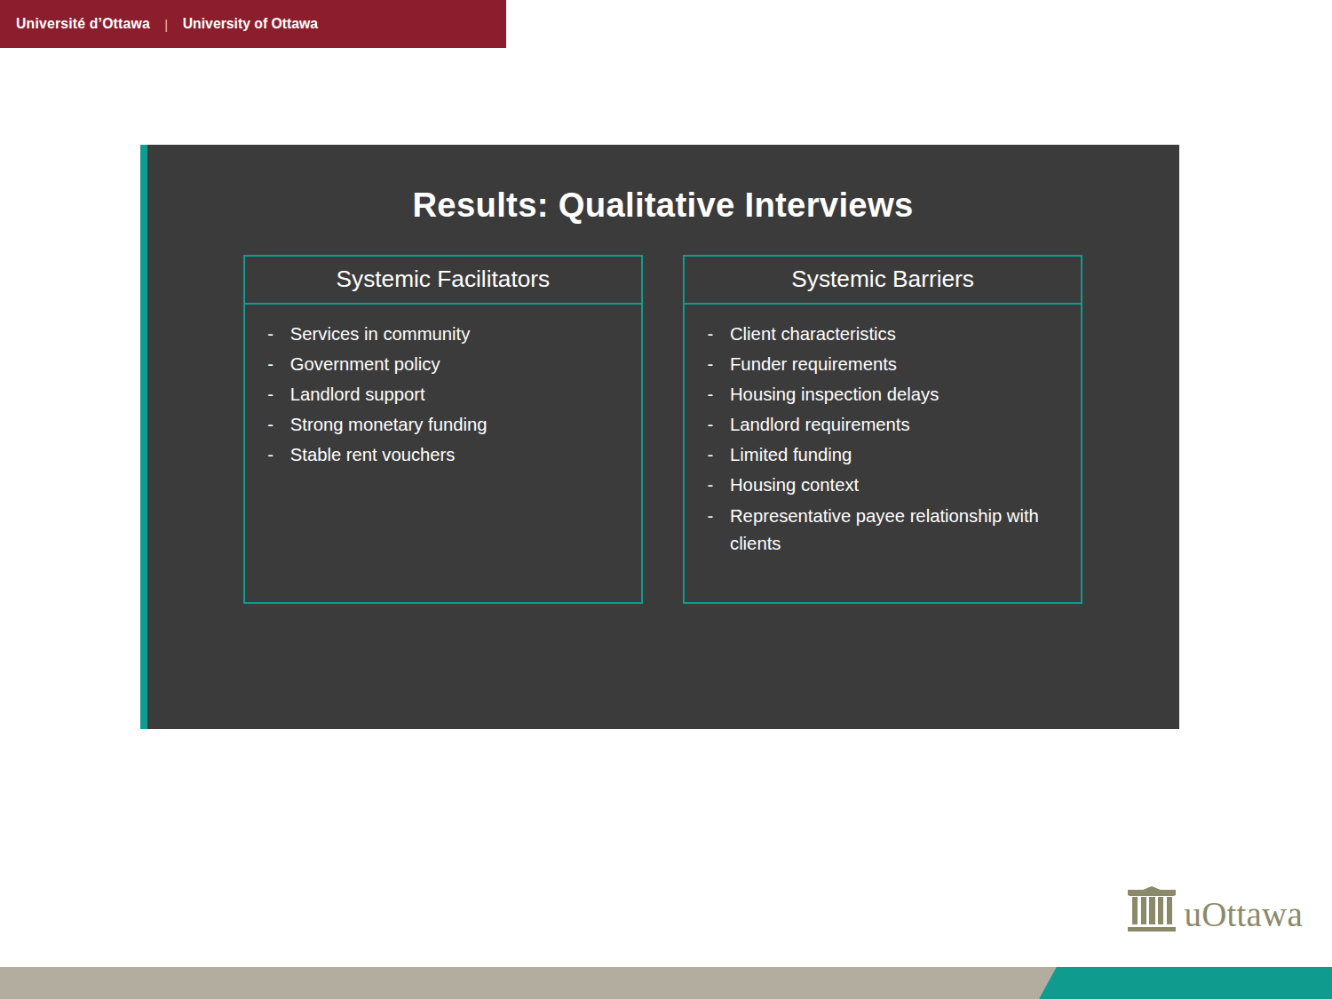Université d’Ottawa | University of Ottawa
Results: Qualitative Interviews
Systemic Facilitators
Services in community
Government policy
Landlord support
Strong monetary funding
Stable rent vouchers
Systemic Barriers
Client characteristics
Funder requirements
Housing inspection delays
Landlord requirements
Limited funding
Housing context
Representative payee relationship with clients
uOttawa